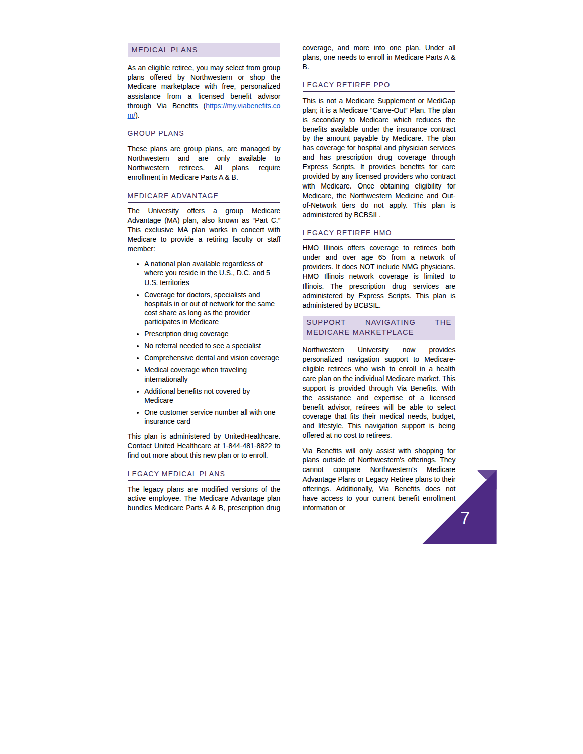Medical Plans
As an eligible retiree, you may select from group plans offered by Northwestern or shop the Medicare marketplace with free, personalized assistance from a licensed benefit advisor through Via Benefits (https://my.viabenefits.com/).
Group Plans
These plans are group plans, are managed by Northwestern and are only available to Northwestern retirees. All plans require enrollment in Medicare Parts A & B.
Medicare Advantage
The University offers a group Medicare Advantage (MA) plan, also known as “Part C.” This exclusive MA plan works in concert with Medicare to provide a retiring faculty or staff member:
A national plan available regardless of where you reside in the U.S., D.C. and 5 U.S. territories
Coverage for doctors, specialists and hospitals in or out of network for the same cost share as long as the provider participates in Medicare
Prescription drug coverage
No referral needed to see a specialist
Comprehensive dental and vision coverage
Medical coverage when traveling internationally
Additional benefits not covered by Medicare
One customer service number all with one insurance card
This plan is administered by UnitedHealthcare. Contact United Healthcare at 1-844-481-8822 to find out more about this new plan or to enroll.
Legacy Medical Plans
The legacy plans are modified versions of the active employee. The Medicare Advantage plan bundles Medicare Parts A & B, prescription drug coverage, and more into one plan. Under all plans, one needs to enroll in Medicare Parts A & B.
Legacy Retiree PPO
This is not a Medicare Supplement or MediGap plan; it is a Medicare “Carve-Out” Plan. The plan is secondary to Medicare which reduces the benefits available under the insurance contract by the amount payable by Medicare. The plan has coverage for hospital and physician services and has prescription drug coverage through Express Scripts. It provides benefits for care provided by any licensed providers who contract with Medicare. Once obtaining eligibility for Medicare, the Northwestern Medicine and Out-of-Network tiers do not apply. This plan is administered by BCBSIL.
Legacy Retiree HMO
HMO Illinois offers coverage to retirees both under and over age 65 from a network of providers. It does NOT include NMG physicians. HMO Illinois network coverage is limited to Illinois. The prescription drug services are administered by Express Scripts. This plan is administered by BCBSIL.
Support Navigating the Medicare Marketplace
Northwestern University now provides personalized navigation support to Medicare-eligible retirees who wish to enroll in a health care plan on the individual Medicare market. This support is provided through Via Benefits. With the assistance and expertise of a licensed benefit advisor, retirees will be able to select coverage that fits their medical needs, budget, and lifestyle. This navigation support is being offered at no cost to retirees.
Via Benefits will only assist with shopping for plans outside of Northwestern's offerings. They cannot compare Northwestern's Medicare Advantage Plans or Legacy Retiree plans to their offerings. Additionally, Via Benefits does not have access to your current benefit enrollment information or
7